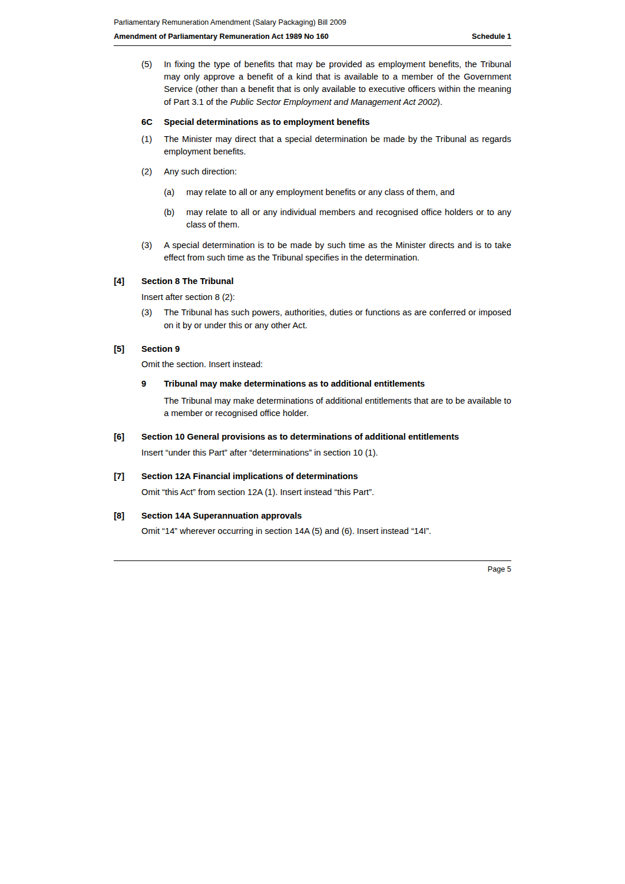Parliamentary Remuneration Amendment (Salary Packaging) Bill 2009
Amendment of Parliamentary Remuneration Act 1989 No 160 Schedule 1
(5)
In fixing the type of benefits that may be provided as employment benefits, the Tribunal may only approve a benefit of a kind that is available to a member of the Government Service (other than a benefit that is only available to executive officers within the meaning of Part 3.1 of the Public Sector Employment and Management Act 2002).
6C
Special determinations as to employment benefits
(1)
The Minister may direct that a special determination be made by the Tribunal as regards employment benefits.
(2)
Any such direction:
(a)
may relate to all or any employment benefits or any class of them, and
(b)
may relate to all or any individual members and recognised office holders or to any class of them.
(3)
A special determination is to be made by such time as the Minister directs and is to take effect from such time as the Tribunal specifies in the determination.
[4]
Section 8 The Tribunal
Insert after section 8 (2):
(3)
The Tribunal has such powers, authorities, duties or functions as are conferred or imposed on it by or under this or any other Act.
[5]
Section 9
Omit the section. Insert instead:
9
Tribunal may make determinations as to additional entitlements
The Tribunal may make determinations of additional entitlements that are to be available to a member or recognised office holder.
[6]
Section 10 General provisions as to determinations of additional entitlements
Insert “under this Part” after “determinations” in section 10 (1).
[7]
Section 12A Financial implications of determinations
Omit “this Act” from section 12A (1). Insert instead “this Part”.
[8]
Section 14A Superannuation approvals
Omit “14” wherever occurring in section 14A (5) and (6). Insert instead “14I”.
Page 5